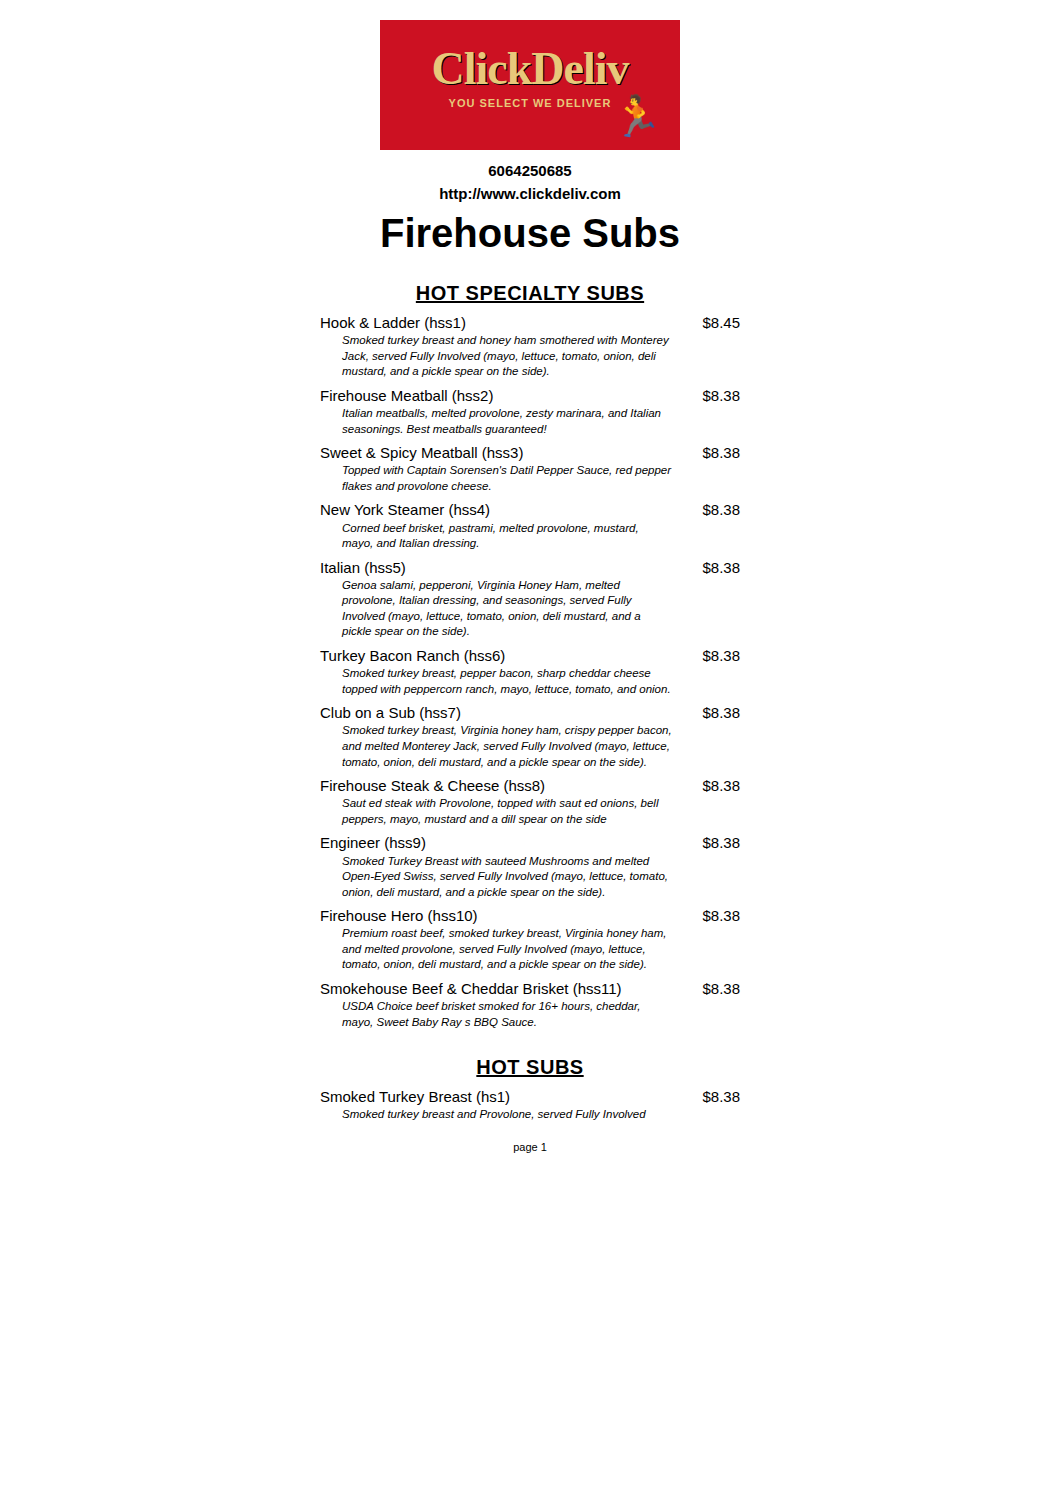ClickDeliv
YOU SELECT WE DELIVER
🏃
6064250685
http://www.clickdeliv.com
Firehouse Subs
HOT SPECIALTY SUBS
Hook & Ladder (hss1) $8.45
Smoked turkey breast and honey ham smothered with Monterey Jack, served Fully Involved (mayo, lettuce, tomato, onion, deli mustard, and a pickle spear on the side).
Firehouse Meatball (hss2) $8.38
Italian meatballs, melted provolone, zesty marinara, and Italian seasonings. Best meatballs guaranteed!
Sweet & Spicy Meatball (hss3) $8.38
Topped with Captain Sorensen's Datil Pepper Sauce, red pepper flakes and provolone cheese.
New York Steamer (hss4) $8.38
Corned beef brisket, pastrami, melted provolone, mustard, mayo, and Italian dressing.
Italian (hss5) $8.38
Genoa salami, pepperoni, Virginia Honey Ham, melted provolone, Italian dressing, and seasonings, served Fully Involved (mayo, lettuce, tomato, onion, deli mustard, and a pickle spear on the side).
Turkey Bacon Ranch (hss6) $8.38
Smoked turkey breast, pepper bacon, sharp cheddar cheese topped with peppercorn ranch, mayo, lettuce, tomato, and onion.
Club on a Sub (hss7) $8.38
Smoked turkey breast, Virginia honey ham, crispy pepper bacon, and melted Monterey Jack, served Fully Involved (mayo, lettuce, tomato, onion, deli mustard, and a pickle spear on the side).
Firehouse Steak & Cheese (hss8) $8.38
Saut ed steak with Provolone, topped with saut ed onions, bell peppers, mayo, mustard and a dill spear on the side
Engineer (hss9) $8.38
Smoked Turkey Breast with sauteed Mushrooms and melted Open-Eyed Swiss, served Fully Involved (mayo, lettuce, tomato, onion, deli mustard, and a pickle spear on the side).
Firehouse Hero (hss10) $8.38
Premium roast beef, smoked turkey breast, Virginia honey ham, and melted provolone, served Fully Involved (mayo, lettuce, tomato, onion, deli mustard, and a pickle spear on the side).
Smokehouse Beef & Cheddar Brisket (hss11) $8.38
USDA Choice beef brisket smoked for 16+ hours, cheddar, mayo, Sweet Baby Ray s BBQ Sauce.
HOT SUBS
Smoked Turkey Breast (hs1) $8.38
Smoked turkey breast and Provolone, served Fully Involved
page 1